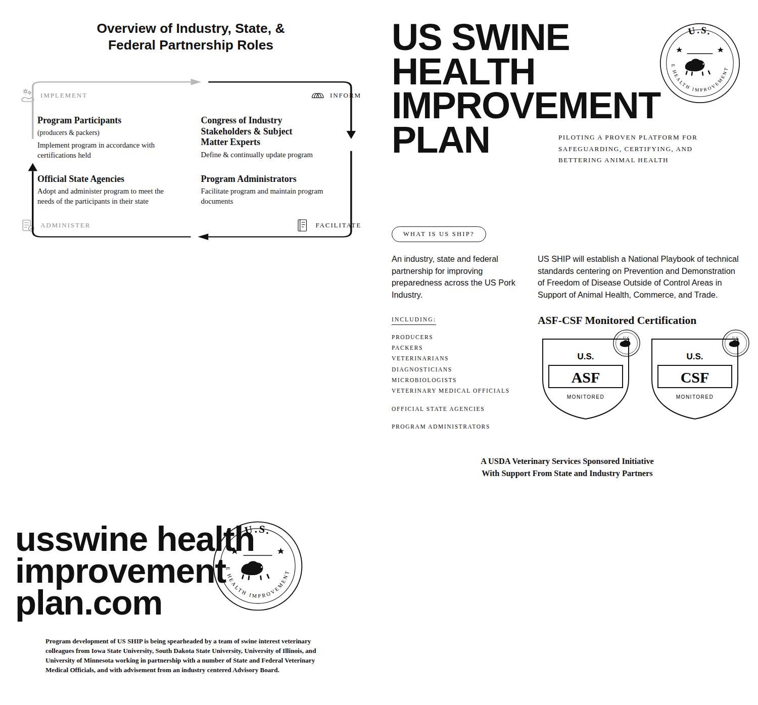Overview of Industry, State, &
Federal Partnership Roles
Implement Inform
Program Participants
(producers & packers)
Implement program in accordance with certifications held
Congress of Industry
Stakeholders & Subject
Matter Experts
Define & continually update program
Official State Agencies
Adopt and administer program to meet the needs of the participants in their state
Program Administrators
Facilitate program and maintain program documents
Administer Facilitate
U.S. SWINE HEALTH IMPROVEMENT PLAN
US SWINE HEALTH IMPROVEMENT PLAN
Piloting a proven platform for safeguarding, certifying, and bettering animal health
What is US SHIP?
An industry, state and federal partnership for improving preparedness across the US Pork Industry.
Including:
Producers
Packers
Veterinarians
Diagnosticians
Microbiologists
Veterinary Medical Officials
Official State Agencies
Program Administrators
US SHIP will establish a National Playbook of technical standards centering on Prevention and Demonstration of Freedom of Disease Outside of Control Areas in Support of Animal Health, Commerce, and Trade.
ASF-CSF Monitored Certification
U.S.
U.S. ASF MONITORED
U.S.
U.S. CSF MONITORED
A USDA Veterinary Services Sponsored Initiative
With Support From State and Industry Partners
U.S. SWINE HEALTH IMPROVEMENT PLAN
usswine health improvement plan.com
Program development of US SHIP is being spearheaded by a team of swine interest veterinary colleagues from Iowa State University, South Dakota State University, University of Illinois, and University of Minnesota working in partnership with a number of State and Federal Veterinary Medical Officials, and with advisement from an industry centered Advisory Board.